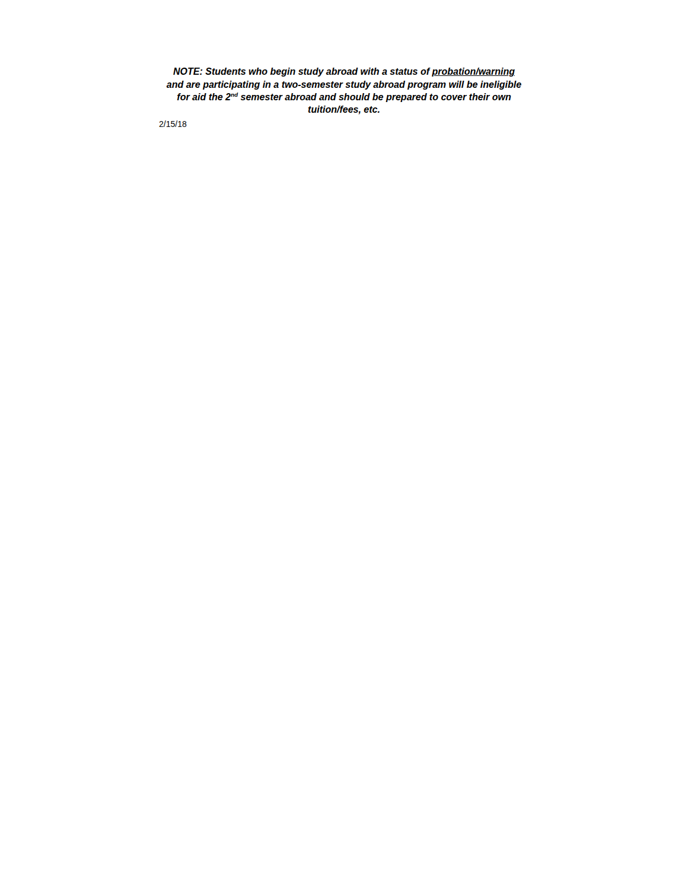NOTE: Students who begin study abroad with a status of probation/warning and are participating in a two-semester study abroad program will be ineligible for aid the 2nd semester abroad and should be prepared to cover their own tuition/fees, etc.
2/15/18